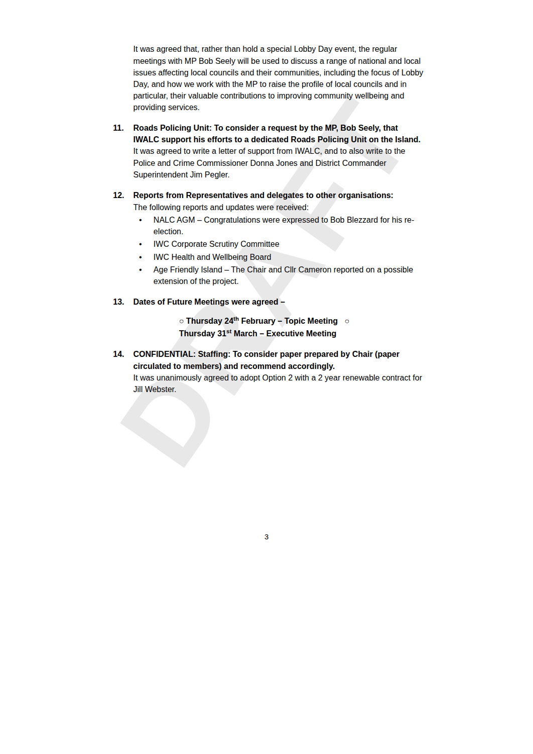DRAFT
It was agreed that, rather than hold a special Lobby Day event, the regular meetings with MP Bob Seely will be used to discuss a range of national and local issues affecting local councils and their communities, including the focus of Lobby Day, and how we work with the MP to raise the profile of local councils and in particular, their valuable contributions to improving community wellbeing and providing services.
Roads Policing Unit: To consider a request by the MP, Bob Seely, that IWALC support his efforts to a dedicated Roads Policing Unit on the Island. It was agreed to write a letter of support from IWALC, and to also write to the Police and Crime Commissioner Donna Jones and District Commander Superintendent Jim Pegler.
Reports from Representatives and delegates to other organisations: The following reports and updates were received:
NALC AGM – Congratulations were expressed to Bob Blezzard for his re-election.
IWC Corporate Scrutiny Committee
IWC Health and Wellbeing Board
Age Friendly Island – The Chair and Cllr Cameron reported on a possible extension of the project.
Dates of Future Meetings were agreed –
○ Thursday 24th February – Topic Meeting ○
Thursday 31st March – Executive Meeting
CONFIDENTIAL: Staffing: To consider paper prepared by Chair (paper circulated to members) and recommend accordingly. It was unanimously agreed to adopt Option 2 with a 2 year renewable contract for Jill Webster.
3